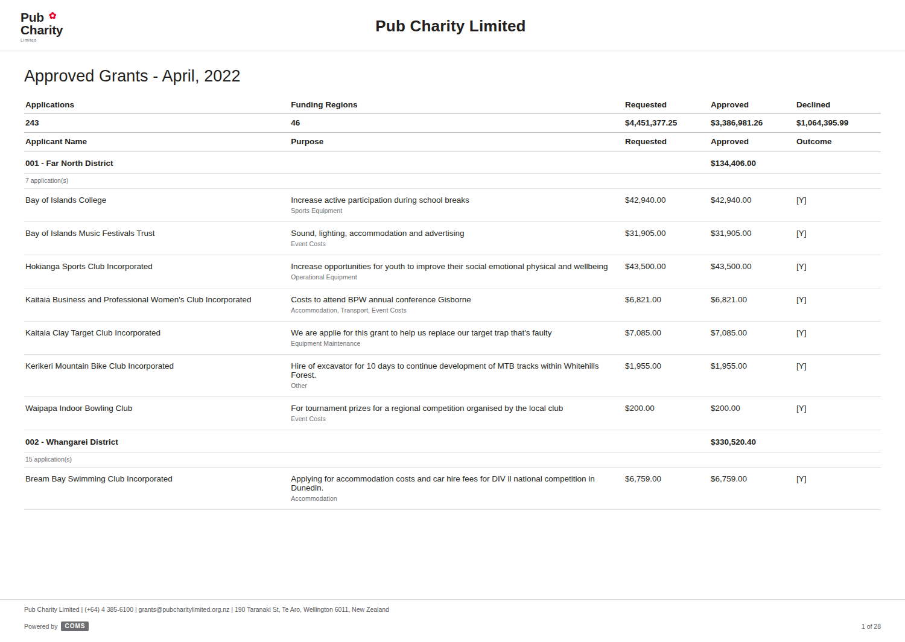Pub ✿ Charity
Limited
Pub Charity Limited
Approved Grants - April, 2022
| Applications | Funding Regions | Requested | Approved | Declined |
| --- | --- | --- | --- | --- |
| 243 | 46 | $4,451,377.25 | $3,386,981.26 | $1,064,395.99 |
| Applicant Name | Purpose | Requested | Approved | Outcome |
| 001 - Far North District | | | $134,406.00 | |
| 7 application(s) |
| Bay of Islands College | Increase active participation during school breaks Sports Equipment | $42,940.00 | $42,940.00 | [Y] |
| Bay of Islands Music Festivals Trust | Sound, lighting, accommodation and advertising Event Costs | $31,905.00 | $31,905.00 | [Y] |
| Hokianga Sports Club Incorporated | Increase opportunities for youth to improve their social emotional physical and wellbeing Operational Equipment | $43,500.00 | $43,500.00 | [Y] |
| Kaitaia Business and Professional Women's Club Incorporated | Costs to attend BPW annual conference Gisborne Accommodation, Transport, Event Costs | $6,821.00 | $6,821.00 | [Y] |
| Kaitaia Clay Target Club Incorporated | We are applie for this grant to help us replace our target trap that's faulty Equipment Maintenance | $7,085.00 | $7,085.00 | [Y] |
| Kerikeri Mountain Bike Club Incorporated | Hire of excavator for 10 days to continue development of MTB tracks within Whitehills Forest. Other | $1,955.00 | $1,955.00 | [Y] |
| Waipapa Indoor Bowling Club | For tournament prizes for a regional competition organised by the local club Event Costs | $200.00 | $200.00 | [Y] |
| 002 - Whangarei District | | | $330,520.40 | |
| 15 application(s) |
| Bream Bay Swimming Club Incorporated | Applying for accommodation costs and car hire fees for DIV ll national competition in Dunedin. Accommodation | $6,759.00 | $6,759.00 | [Y] |
Pub Charity Limited | (+64) 4 385-6100 | grants@pubcharitylimited.org.nz | 190 Taranaki St, Te Aro, Wellington 6011, New Zealand
Powered by COMS 1 of 28